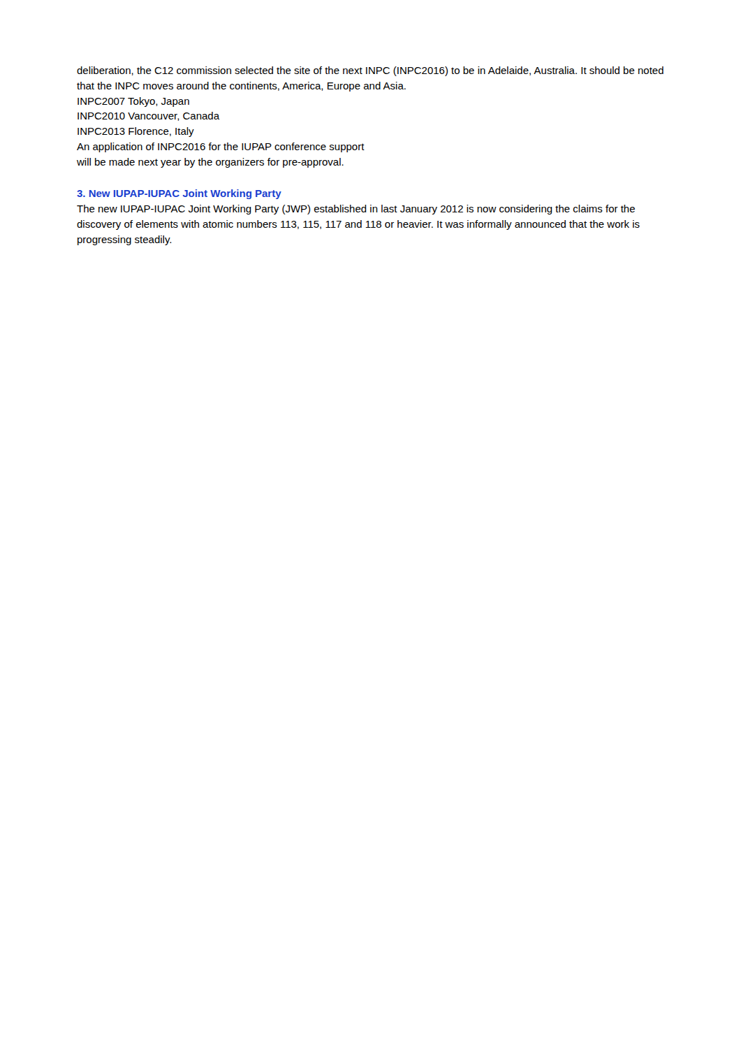deliberation, the C12 commission selected the site of the next INPC (INPC2016) to be in Adelaide, Australia. It should be noted that the INPC moves around the continents, America, Europe and Asia.
INPC2007 Tokyo, Japan
INPC2010 Vancouver, Canada
INPC2013 Florence, Italy
An application of INPC2016 for the IUPAP conference support
will be made next year by the organizers for pre-approval.
3. New IUPAP-IUPAC Joint Working Party
The new IUPAP-IUPAC Joint Working Party (JWP) established in last January 2012 is now considering the claims for the discovery of elements with atomic numbers 113, 115, 117 and 118 or heavier. It was informally announced that the work is progressing steadily.